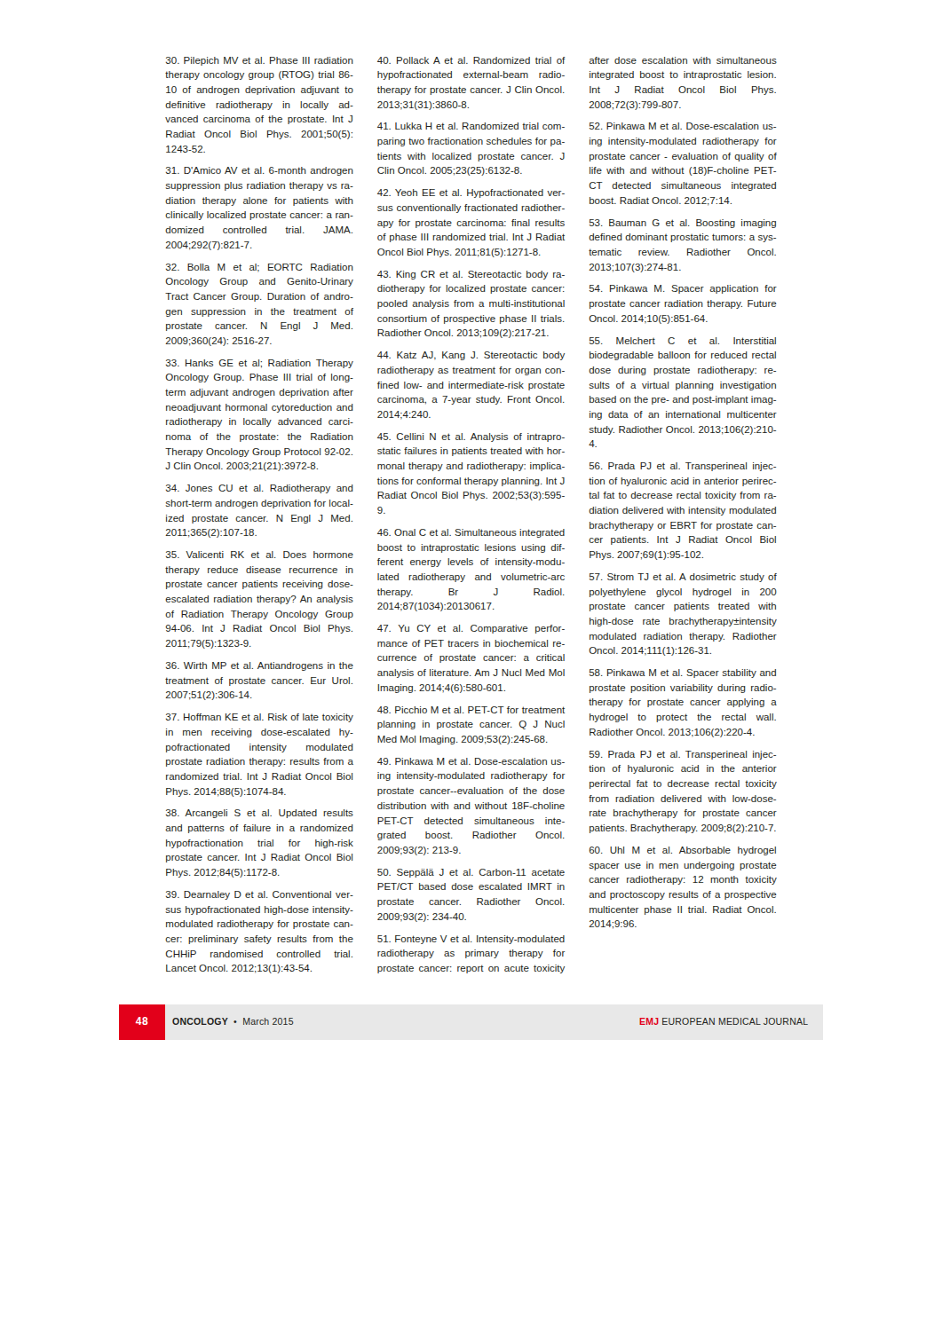30. Pilepich MV et al. Phase III radiation therapy oncology group (RTOG) trial 86-10 of androgen deprivation adjuvant to definitive radiotherapy in locally advanced carcinoma of the prostate. Int J Radiat Oncol Biol Phys. 2001;50(5): 1243-52.
31. D'Amico AV et al. 6-month androgen suppression plus radiation therapy vs radiation therapy alone for patients with clinically localized prostate cancer: a randomized controlled trial. JAMA. 2004;292(7):821-7.
32. Bolla M et al; EORTC Radiation Oncology Group and Genito-Urinary Tract Cancer Group. Duration of androgen suppression in the treatment of prostate cancer. N Engl J Med. 2009;360(24): 2516-27.
33. Hanks GE et al; Radiation Therapy Oncology Group. Phase III trial of long-term adjuvant androgen deprivation after neoadjuvant hormonal cytoreduction and radiotherapy in locally advanced carcinoma of the prostate: the Radiation Therapy Oncology Group Protocol 92-02. J Clin Oncol. 2003;21(21):3972-8.
34. Jones CU et al. Radiotherapy and short-term androgen deprivation for localized prostate cancer. N Engl J Med. 2011;365(2):107-18.
35. Valicenti RK et al. Does hormone therapy reduce disease recurrence in prostate cancer patients receiving dose-escalated radiation therapy? An analysis of Radiation Therapy Oncology Group 94-06. Int J Radiat Oncol Biol Phys. 2011;79(5):1323-9.
36. Wirth MP et al. Antiandrogens in the treatment of prostate cancer. Eur Urol. 2007;51(2):306-14.
37. Hoffman KE et al. Risk of late toxicity in men receiving dose-escalated hypofractionated intensity modulated prostate radiation therapy: results from a randomized trial. Int J Radiat Oncol Biol Phys. 2014;88(5):1074-84.
38. Arcangeli S et al. Updated results and patterns of failure in a randomized hypofractionation trial for high-risk prostate cancer. Int J Radiat Oncol Biol Phys. 2012;84(5):1172-8.
39. Dearnaley D et al. Conventional versus hypofractionated high-dose intensity-modulated radiotherapy for prostate cancer: preliminary safety results from the CHHiP randomised controlled trial. Lancet Oncol. 2012;13(1):43-54.
40. Pollack A et al. Randomized trial of hypofractionated external-beam radiotherapy for prostate cancer. J Clin Oncol. 2013;31(31):3860-8.
41. Lukka H et al. Randomized trial comparing two fractionation schedules for patients with localized prostate cancer. J Clin Oncol. 2005;23(25):6132-8.
42. Yeoh EE et al. Hypofractionated versus conventionally fractionated radiotherapy for prostate carcinoma: final results of phase III randomized trial. Int J Radiat Oncol Biol Phys. 2011;81(5):1271-8.
43. King CR et al. Stereotactic body radiotherapy for localized prostate cancer: pooled analysis from a multi-institutional consortium of prospective phase II trials. Radiother Oncol. 2013;109(2):217-21.
44. Katz AJ, Kang J. Stereotactic body radiotherapy as treatment for organ confined low- and intermediate-risk prostate carcinoma, a 7-year study. Front Oncol. 2014;4:240.
45. Cellini N et al. Analysis of intraprostatic failures in patients treated with hormonal therapy and radiotherapy: implications for conformal therapy planning. Int J Radiat Oncol Biol Phys. 2002;53(3):595-9.
46. Onal C et al. Simultaneous integrated boost to intraprostatic lesions using different energy levels of intensity-modulated radiotherapy and volumetric-arc therapy. Br J Radiol. 2014;87(1034):20130617.
47. Yu CY et al. Comparative performance of PET tracers in biochemical recurrence of prostate cancer: a critical analysis of literature. Am J Nucl Med Mol Imaging. 2014;4(6):580-601.
48. Picchio M et al. PET-CT for treatment planning in prostate cancer. Q J Nucl Med Mol Imaging. 2009;53(2):245-68.
49. Pinkawa M et al. Dose-escalation using intensity-modulated radiotherapy for prostate cancer--evaluation of the dose distribution with and without 18F-choline PET-CT detected simultaneous integrated boost. Radiother Oncol. 2009;93(2): 213-9.
50. Seppälä J et al. Carbon-11 acetate PET/CT based dose escalated IMRT in prostate cancer. Radiother Oncol. 2009;93(2): 234-40.
51. Fonteyne V et al. Intensity-modulated radiotherapy as primary therapy for prostate cancer: report on acute toxicity after dose escalation with simultaneous integrated boost to intraprostatic lesion. Int J Radiat Oncol Biol Phys. 2008;72(3):799-807.
52. Pinkawa M et al. Dose-escalation using intensity-modulated radiotherapy for prostate cancer - evaluation of quality of life with and without (18)F-choline PET-CT detected simultaneous integrated boost. Radiat Oncol. 2012;7:14.
53. Bauman G et al. Boosting imaging defined dominant prostatic tumors: a systematic review. Radiother Oncol. 2013;107(3):274-81.
54. Pinkawa M. Spacer application for prostate cancer radiation therapy. Future Oncol. 2014;10(5):851-64.
55. Melchert C et al. Interstitial biodegradable balloon for reduced rectal dose during prostate radiotherapy: results of a virtual planning investigation based on the pre- and post-implant imaging data of an international multicenter study. Radiother Oncol. 2013;106(2):210-4.
56. Prada PJ et al. Transperineal injection of hyaluronic acid in anterior perirectal fat to decrease rectal toxicity from radiation delivered with intensity modulated brachytherapy or EBRT for prostate cancer patients. Int J Radiat Oncol Biol Phys. 2007;69(1):95-102.
57. Strom TJ et al. A dosimetric study of polyethylene glycol hydrogel in 200 prostate cancer patients treated with high-dose rate brachytherapy±intensity modulated radiation therapy. Radiother Oncol. 2014;111(1):126-31.
58. Pinkawa M et al. Spacer stability and prostate position variability during radiotherapy for prostate cancer applying a hydrogel to protect the rectal wall. Radiother Oncol. 2013;106(2):220-4.
59. Prada PJ et al. Transperineal injection of hyaluronic acid in the anterior perirectal fat to decrease rectal toxicity from radiation delivered with low-dose-rate brachytherapy for prostate cancer patients. Brachytherapy. 2009;8(2):210-7.
60. Uhl M et al. Absorbable hydrogel spacer use in men undergoing prostate cancer radiotherapy: 12 month toxicity and proctoscopy results of a prospective multicenter phase II trial. Radiat Oncol. 2014;9:96.
48
ONCOLOGY • March 2015
EMJ EUROPEAN MEDICAL JOURNAL